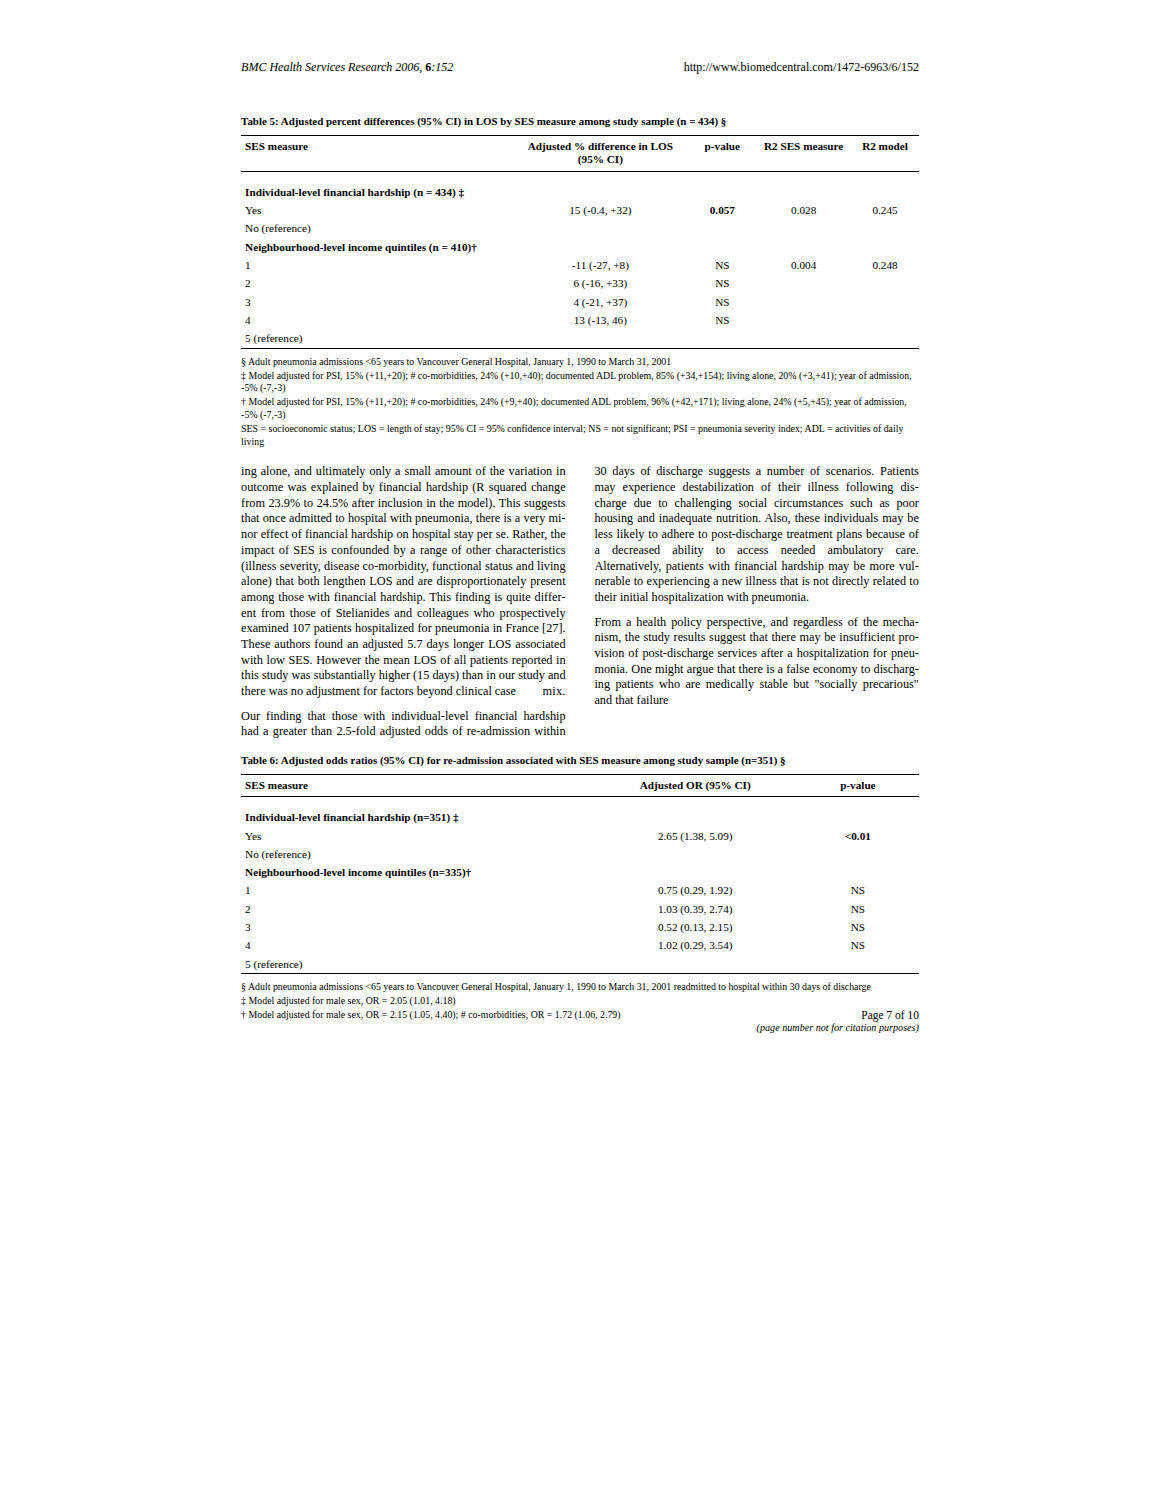BMC Health Services Research 2006, 6:152
http://www.biomedcentral.com/1472-6963/6/152
Table 5: Adjusted percent differences (95% CI) in LOS by SES measure among study sample (n = 434) §
| SES measure | Adjusted % difference in LOS (95% CI) | p-value | R2 SES measure | R2 model |
| --- | --- | --- | --- | --- |
| Individual-level financial hardship (n = 434) ‡ | | | | |
| Yes | 15 (-0.4, +32) | 0.057 | 0.028 | 0.245 |
| No (reference) | | | | |
| Neighbourhood-level income quintiles (n = 410)† | | | | |
| 1 | -11 (-27, +8) | NS | 0.004 | 0.248 |
| 2 | 6 (-16, +33) | NS | | |
| 3 | 4 (-21, +37) | NS | | |
| 4 | 13 (-13, 46) | NS | | |
| 5 (reference) | | | | |
§ Adult pneumonia admissions <65 years to Vancouver General Hospital, January 1, 1990 to March 31, 2001
‡ Model adjusted for PSI, 15% (+11,+20); # co-morbidities, 24% (+10,+40); documented ADL problem, 85% (+34,+154); living alone, 20% (+3,+41); year of admission, -5% (-7,-3)
† Model adjusted for PSI, 15% (+11,+20); # co-morbidities, 24% (+9,+40); documented ADL problem, 96% (+42,+171); living alone, 24% (+5,+45); year of admission, -5% (-7,-3)
SES = socioeconomic status; LOS = length of stay; 95% CI = 95% confidence interval; NS = not significant; PSI = pneumonia severity index; ADL = activities of daily living
ing alone, and ultimately only a small amount of the variation in outcome was explained by financial hardship (R squared change from 23.9% to 24.5% after inclusion in the model). This suggests that once admitted to hospital with pneumonia, there is a very minor effect of financial hardship on hospital stay per se. Rather, the impact of SES is confounded by a range of other characteristics (illness severity, disease co-morbidity, functional status and living alone) that both lengthen LOS and are disproportionately present among those with financial hardship. This finding is quite different from those of Stelianides and colleagues who prospectively examined 107 patients hospitalized for pneumonia in France [27]. These authors found an adjusted 5.7 days longer LOS associated with low SES. However the mean LOS of all patients reported in this study was substantially higher (15 days) than in our study and there was no adjustment for factors beyond clinical case mix.
Our finding that those with individual-level financial hardship had a greater than 2.5-fold adjusted odds of re-admission within 30 days of discharge suggests a number of scenarios. Patients may experience destabilization of their illness following discharge due to challenging social circumstances such as poor housing and inadequate nutrition. Also, these individuals may be less likely to adhere to post-discharge treatment plans because of a decreased ability to access needed ambulatory care. Alternatively, patients with financial hardship may be more vulnerable to experiencing a new illness that is not directly related to their initial hospitalization with pneumonia.
From a health policy perspective, and regardless of the mechanism, the study results suggest that there may be insufficient provision of post-discharge services after a hospitalization for pneumonia. One might argue that there is a false economy to discharging patients who are medically stable but "socially precarious" and that failure
Table 6: Adjusted odds ratios (95% CI) for re-admission associated with SES measure among study sample (n=351) §
| SES measure | Adjusted OR (95% CI) | p-value |
| --- | --- | --- |
| Individual-level financial hardship (n=351) ‡ | | |
| Yes | 2.65 (1.38, 5.09) | <0.01 |
| No (reference) | | |
| Neighbourhood-level income quintiles (n=335)† | | |
| 1 | 0.75 (0.29, 1.92) | NS |
| 2 | 1.03 (0.39, 2.74) | NS |
| 3 | 0.52 (0.13, 2.15) | NS |
| 4 | 1.02 (0.29, 3.54) | NS |
| 5 (reference) | | |
§ Adult pneumonia admissions <65 years to Vancouver General Hospital, January 1, 1990 to March 31, 2001 readmitted to hospital within 30 days of discharge
‡ Model adjusted for male sex, OR = 2.05 (1.01, 4.18)
† Model adjusted for male sex, OR = 2.15 (1.05, 4.40); # co-morbidities, OR = 1.72 (1.06, 2.79)
Page 7 of 10
(page number not for citation purposes)